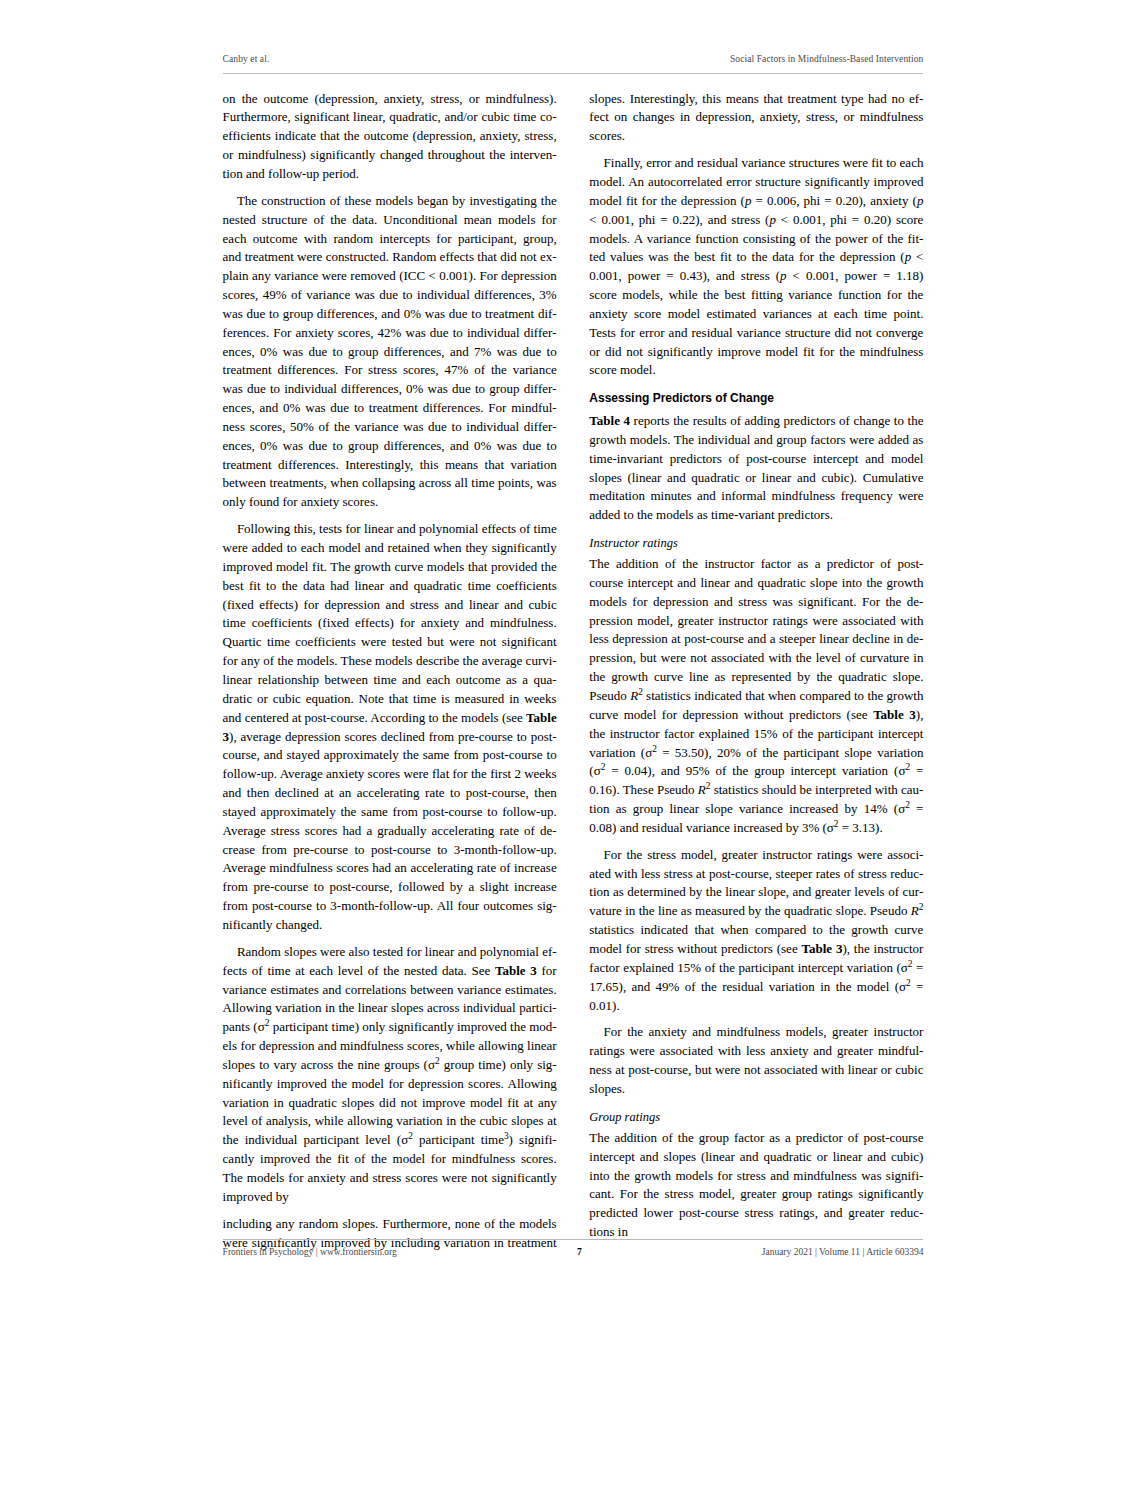Canby et al. Social Factors in Mindfulness-Based Intervention
on the outcome (depression, anxiety, stress, or mindfulness). Furthermore, significant linear, quadratic, and/or cubic time coefficients indicate that the outcome (depression, anxiety, stress, or mindfulness) significantly changed throughout the intervention and follow-up period.
The construction of these models began by investigating the nested structure of the data. Unconditional mean models for each outcome with random intercepts for participant, group, and treatment were constructed. Random effects that did not explain any variance were removed (ICC < 0.001). For depression scores, 49% of variance was due to individual differences, 3% was due to group differences, and 0% was due to treatment differences. For anxiety scores, 42% was due to individual differences, 0% was due to group differences, and 7% was due to treatment differences. For stress scores, 47% of the variance was due to individual differences, 0% was due to group differences, and 0% was due to treatment differences. For mindfulness scores, 50% of the variance was due to individual differences, 0% was due to group differences, and 0% was due to treatment differences. Interestingly, this means that variation between treatments, when collapsing across all time points, was only found for anxiety scores.
Following this, tests for linear and polynomial effects of time were added to each model and retained when they significantly improved model fit. The growth curve models that provided the best fit to the data had linear and quadratic time coefficients (fixed effects) for depression and stress and linear and cubic time coefficients (fixed effects) for anxiety and mindfulness. Quartic time coefficients were tested but were not significant for any of the models. These models describe the average curvilinear relationship between time and each outcome as a quadratic or cubic equation. Note that time is measured in weeks and centered at post-course. According to the models (see Table 3), average depression scores declined from pre-course to post-course, and stayed approximately the same from post-course to follow-up. Average anxiety scores were flat for the first 2 weeks and then declined at an accelerating rate to post-course, then stayed approximately the same from post-course to follow-up. Average stress scores had a gradually accelerating rate of decrease from pre-course to post-course to 3-month-follow-up. Average mindfulness scores had an accelerating rate of increase from pre-course to post-course, followed by a slight increase from post-course to 3-month-follow-up. All four outcomes significantly changed.
Random slopes were also tested for linear and polynomial effects of time at each level of the nested data. See Table 3 for variance estimates and correlations between variance estimates. Allowing variation in the linear slopes across individual participants (σ2 participant time) only significantly improved the models for depression and mindfulness scores, while allowing linear slopes to vary across the nine groups (σ2 group time) only significantly improved the model for depression scores. Allowing variation in quadratic slopes did not improve model fit at any level of analysis, while allowing variation in the cubic slopes at the individual participant level (σ2 participant time3) significantly improved the fit of the model for mindfulness scores. The models for anxiety and stress scores were not significantly improved by
including any random slopes. Furthermore, none of the models were significantly improved by including variation in treatment slopes. Interestingly, this means that treatment type had no effect on changes in depression, anxiety, stress, or mindfulness scores.
Finally, error and residual variance structures were fit to each model. An autocorrelated error structure significantly improved model fit for the depression (p = 0.006, phi = 0.20), anxiety (p < 0.001, phi = 0.22), and stress (p < 0.001, phi = 0.20) score models. A variance function consisting of the power of the fitted values was the best fit to the data for the depression (p < 0.001, power = 0.43), and stress (p < 0.001, power = 1.18) score models, while the best fitting variance function for the anxiety score model estimated variances at each time point. Tests for error and residual variance structure did not converge or did not significantly improve model fit for the mindfulness score model.
Assessing Predictors of Change
Table 4 reports the results of adding predictors of change to the growth models. The individual and group factors were added as time-invariant predictors of post-course intercept and model slopes (linear and quadratic or linear and cubic). Cumulative meditation minutes and informal mindfulness frequency were added to the models as time-variant predictors.
Instructor ratings
The addition of the instructor factor as a predictor of post-course intercept and linear and quadratic slope into the growth models for depression and stress was significant. For the depression model, greater instructor ratings were associated with less depression at post-course and a steeper linear decline in depression, but were not associated with the level of curvature in the growth curve line as represented by the quadratic slope. Pseudo R2 statistics indicated that when compared to the growth curve model for depression without predictors (see Table 3), the instructor factor explained 15% of the participant intercept variation (σ2 = 53.50), 20% of the participant slope variation (σ2 = 0.04), and 95% of the group intercept variation (σ2 = 0.16). These Pseudo R2 statistics should be interpreted with caution as group linear slope variance increased by 14% (σ2 = 0.08) and residual variance increased by 3% (σ2 = 3.13).
For the stress model, greater instructor ratings were associated with less stress at post-course, steeper rates of stress reduction as determined by the linear slope, and greater levels of curvature in the line as measured by the quadratic slope. Pseudo R2 statistics indicated that when compared to the growth curve model for stress without predictors (see Table 3), the instructor factor explained 15% of the participant intercept variation (σ2 = 17.65), and 49% of the residual variation in the model (σ2 = 0.01).
For the anxiety and mindfulness models, greater instructor ratings were associated with less anxiety and greater mindfulness at post-course, but were not associated with linear or cubic slopes.
Group ratings
The addition of the group factor as a predictor of post-course intercept and slopes (linear and quadratic or linear and cubic) into the growth models for stress and mindfulness was significant. For the stress model, greater group ratings significantly predicted lower post-course stress ratings, and greater reductions in
Frontiers in Psychology | www.frontiersin.org 7 January 2021 | Volume 11 | Article 603394